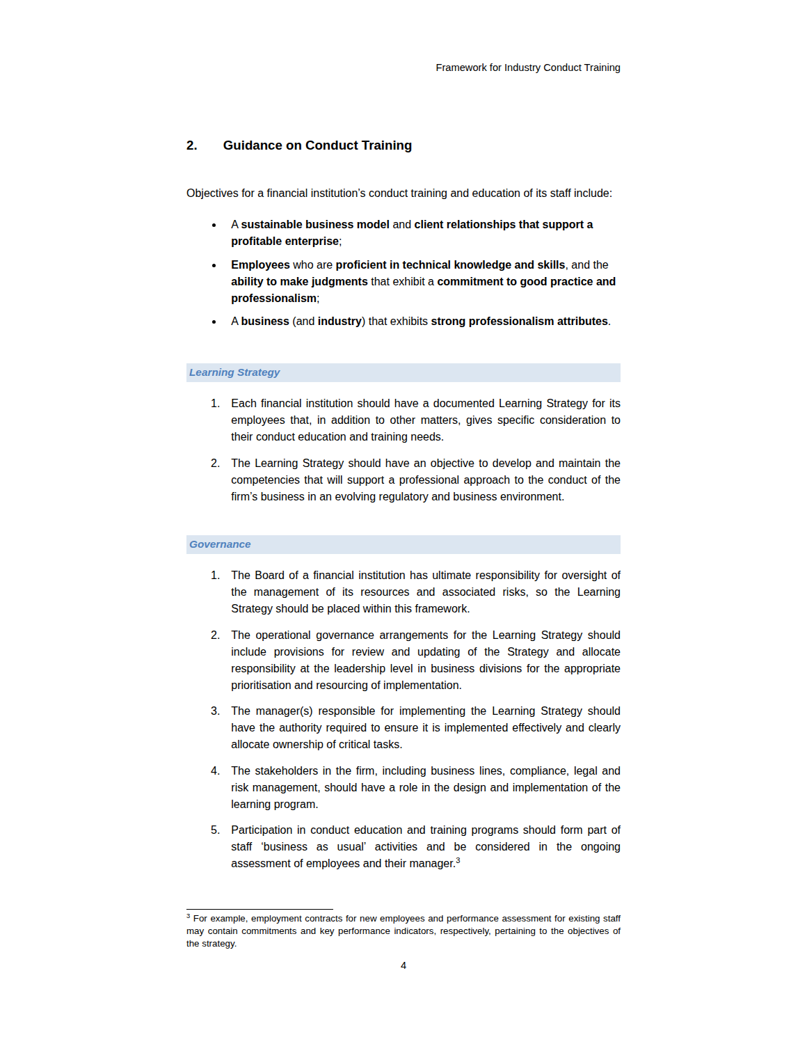Framework for Industry Conduct Training
2. Guidance on Conduct Training
Objectives for a financial institution’s conduct training and education of its staff include:
A sustainable business model and client relationships that support a profitable enterprise;
Employees who are proficient in technical knowledge and skills, and the ability to make judgments that exhibit a commitment to good practice and professionalism;
A business (and industry) that exhibits strong professionalism attributes.
Learning Strategy
Each financial institution should have a documented Learning Strategy for its employees that, in addition to other matters, gives specific consideration to their conduct education and training needs.
The Learning Strategy should have an objective to develop and maintain the competencies that will support a professional approach to the conduct of the firm’s business in an evolving regulatory and business environment.
Governance
The Board of a financial institution has ultimate responsibility for oversight of the management of its resources and associated risks, so the Learning Strategy should be placed within this framework.
The operational governance arrangements for the Learning Strategy should include provisions for review and updating of the Strategy and allocate responsibility at the leadership level in business divisions for the appropriate prioritisation and resourcing of implementation.
The manager(s) responsible for implementing the Learning Strategy should have the authority required to ensure it is implemented effectively and clearly allocate ownership of critical tasks.
The stakeholders in the firm, including business lines, compliance, legal and risk management, should have a role in the design and implementation of the learning program.
Participation in conduct education and training programs should form part of staff ‘business as usual’ activities and be considered in the ongoing assessment of employees and their manager.3
3 For example, employment contracts for new employees and performance assessment for existing staff may contain commitments and key performance indicators, respectively, pertaining to the objectives of the strategy.
4